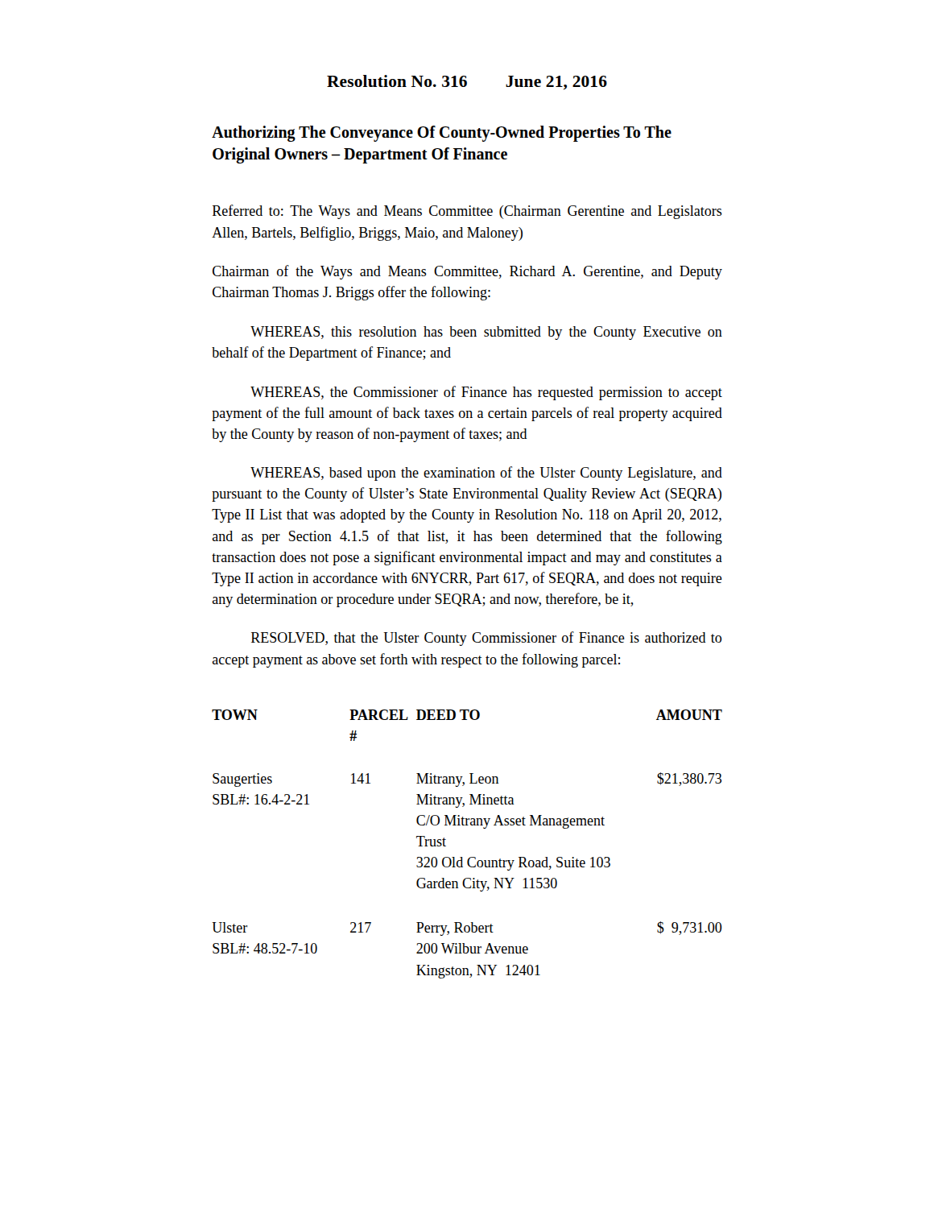Resolution No. 316 June 21, 2016
Authorizing The Conveyance Of County-Owned Properties To The Original Owners – Department Of Finance
Referred to: The Ways and Means Committee (Chairman Gerentine and Legislators Allen, Bartels, Belfiglio, Briggs, Maio, and Maloney)
Chairman of the Ways and Means Committee, Richard A. Gerentine, and Deputy Chairman Thomas J. Briggs offer the following:
WHEREAS, this resolution has been submitted by the County Executive on behalf of the Department of Finance; and
WHEREAS, the Commissioner of Finance has requested permission to accept payment of the full amount of back taxes on a certain parcels of real property acquired by the County by reason of non-payment of taxes; and
WHEREAS, based upon the examination of the Ulster County Legislature, and pursuant to the County of Ulster’s State Environmental Quality Review Act (SEQRA) Type II List that was adopted by the County in Resolution No. 118 on April 20, 2012, and as per Section 4.1.5 of that list, it has been determined that the following transaction does not pose a significant environmental impact and may and constitutes a Type II action in accordance with 6NYCRR, Part 617, of SEQRA, and does not require any determination or procedure under SEQRA; and now, therefore, be it,
RESOLVED, that the Ulster County Commissioner of Finance is authorized to accept payment as above set forth with respect to the following parcel:
| TOWN | PARCEL # | DEED TO | AMOUNT |
| --- | --- | --- | --- |
| Saugerties SBL#: 16.4-2-21 | 141 | Mitrany, Leon Mitrany, Minetta C/O Mitrany Asset Management Trust 320 Old Country Road, Suite 103 Garden City, NY 11530 | $21,380.73 |
| Ulster SBL#: 48.52-7-10 | 217 | Perry, Robert 200 Wilbur Avenue Kingston, NY 12401 | $ 9,731.00 |